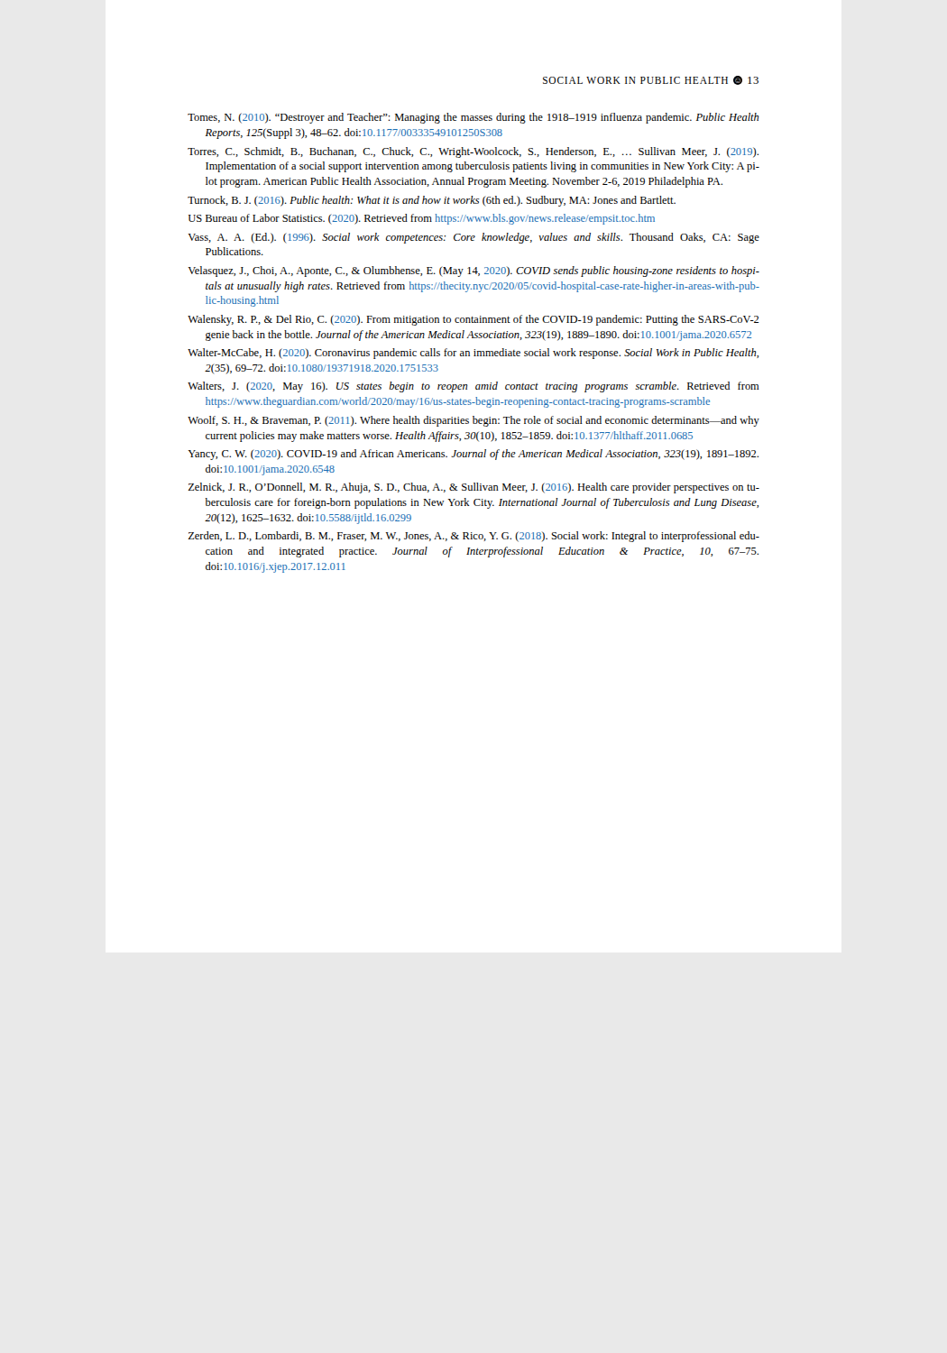Social Work in Public Health☺13
Tomes, N. (2010). “Destroyer and Teacher”: Managing the masses during the 1918–1919 influenza pandemic. Public Health Reports, 125(Suppl 3), 48–62. doi:10.1177/00333549101250S308
Torres, C., Schmidt, B., Buchanan, C., Chuck, C., Wright-Woolcock, S., Henderson, E., … Sullivan Meer, J. (2019). Implementation of a social support intervention among tuberculosis patients living in communities in New York City: A pilot program. American Public Health Association, Annual Program Meeting. November 2-6, 2019 Philadelphia PA.
Turnock, B. J. (2016). Public health: What it is and how it works (6th ed.). Sudbury, MA: Jones and Bartlett.
US Bureau of Labor Statistics. (2020). Retrieved from https://www.bls.gov/news.release/empsit.toc.htm
Vass, A. A. (Ed.). (1996). Social work competences: Core knowledge, values and skills. Thousand Oaks, CA: Sage Publications.
Velasquez, J., Choi, A., Aponte, C., & Olumbhense, E. (May 14, 2020). COVID sends public housing-zone residents to hospitals at unusually high rates. Retrieved from https://thecity.nyc/2020/05/covid-hospital-case-rate-higher-in-areas-with-public-housing.html
Walensky, R. P., & Del Rio, C. (2020). From mitigation to containment of the COVID-19 pandemic: Putting the SARS-CoV-2 genie back in the bottle. Journal of the American Medical Association, 323(19), 1889–1890. doi:10.1001/jama.2020.6572
Walter-McCabe, H. (2020). Coronavirus pandemic calls for an immediate social work response. Social Work in Public Health, 2(35), 69–72. doi:10.1080/19371918.2020.1751533
Walters, J. (2020, May 16). US states begin to reopen amid contact tracing programs scramble. Retrieved from https://www.theguardian.com/world/2020/may/16/us-states-begin-reopening-contact-tracing-programs-scramble
Woolf, S. H., & Braveman, P. (2011). Where health disparities begin: The role of social and economic determinants—and why current policies may make matters worse. Health Affairs, 30(10), 1852–1859. doi:10.1377/hlthaff.2011.0685
Yancy, C. W. (2020). COVID-19 and African Americans. Journal of the American Medical Association, 323(19), 1891–1892. doi:10.1001/jama.2020.6548
Zelnick, J. R., O’Donnell, M. R., Ahuja, S. D., Chua, A., & Sullivan Meer, J. (2016). Health care provider perspectives on tuberculosis care for foreign-born populations in New York City. International Journal of Tuberculosis and Lung Disease, 20(12), 1625–1632. doi:10.5588/ijtld.16.0299
Zerden, L. D., Lombardi, B. M., Fraser, M. W., Jones, A., & Rico, Y. G. (2018). Social work: Integral to interprofessional education and integrated practice. Journal of Interprofessional Education & Practice, 10, 67–75. doi:10.1016/j.xjep.2017.12.011